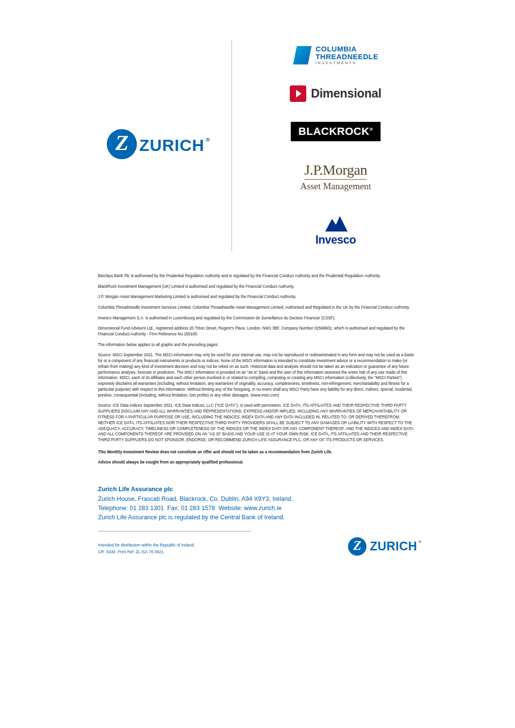Z
ZURICH®
COLUMBIA
THREADNEEDLE
INVESTMENTS
Dimensional
BLACKROCK®
J.P.Morgan
Asset Management
Invesco
Barclays Bank Plc is authorised by the Prudential Regulation Authority and is regulated by the Financial Conduct Authority and the Prudential Regulation Authority.
BlackRock Investment Management (UK) Limited is authorised and regulated by the Financial Conduct Authority.
J.P. Morgan Asset Management Marketing Limited is authorised and regulated by the Financial Conduct Authority.
Columbia Threadneedle Investment Services Limited. Columbia Threadneedle Asset Management Limited. Authorised and Regulated in the UK by the Financial Conduct Authority.
Invesco Management S.A. is authorised in Luxembourg and regulated by the Commission de Surveillance du Secteur Financier (CSSF).
Dimensional Fund Advisors Ltd., registered address 20 Triton Street, Regent's Place, London, NW1 3BF, Company Number 02569601, which is authorised and regulated by the Financial Conduct Authority - Firm Reference No.150100.
The information below applies to all graphs and the preceding pages:
Source: MSCI September 2021. The MSCI information may only be used for your internal use, may not be reproduced or redisseminated in any form and may not be used as a basis for or a component of any financial instruments or products or indices. None of the MSCI information is intended to constitute investment advice or a recommendation to make (or refrain from making) any kind of investment decision and may not be relied on as such. Historical data and analysis should not be taken as an indication or guarantee of any future performance analysis, forecast or prediction. The MSCI information is provided on an "as is" basis and the user of this information assumes the entire risk of any use made of this information. MSCI, each of its affiliates and each other person involved in or related to compiling, computing or creating any MSCI information (collectively, the "MSCI Parties") expressly disclaims all warranties (including, without limitation, any warranties of originality, accuracy, completeness, timeliness, non-infringement, merchantability and fitness for a particular purpose) with respect to this information. Without limiting any of the foregoing, in no event shall any MSCI Party have any liability for any direct, indirect, special, incidental, punitive, consequential (including, without limitation, lost profits) or any other damages. (www.msci.com)
Source: ICE Data Indices September 2021. ICE Data Indices, LLC ("ICE DATA"), is used with permission. ICE DATA, ITS AFFILIATES AND THEIR RESPECTIVE THIRD PARTY SUPPLIERS DISCLAIM ANY AND ALL WARRANTIES AND REPRESENTATIONS, EXPRESS AND/OR IMPLIED, INCLUDING ANY WARRANTIES OF MERCHANTABILITY OR FITNESS FOR A PARTICULAR PURPOSE OR USE, INCLUDING THE INDICES, INDEX DATA AND ANY DATA INCLUDED IN, RELATED TO, OR DERIVED THEREFROM. NEITHER ICE DATA, ITS AFFILIATES NOR THEIR RESPECTIVE THIRD PARTY PROVIDERS SHALL BE SUBJECT TO ANY DAMAGES OR LIABILITY WITH RESPECT TO THE ADEQUACY, ACCURACY, TIMELINESS OR COMPLETENESS OF THE INDICES OR THE INDEX DATA OR ANY COMPONENT THEREOF, AND THE INDICES AND INDEX DATA AND ALL COMPONENTS THEREOF ARE PROVIDED ON AN "AS IS" BASIS AND YOUR USE IS AT YOUR OWN RISK. ICE DATA, ITS AFFILIATES AND THEIR RESPECTIVE THIRD PARTY SUPPLIERS DO NOT SPONSOR, ENDORSE, OR RECOMMEND ZURICH LIFE ASSURANCE PLC, OR ANY OF ITS PRODUCTS OR SERVICES.
This Monthly Investment Review does not constitute an offer and should not be taken as a recommendation from Zurich Life.
Advice should always be sought from an appropriately qualified professional.
Zurich Life Assurance plc
Zurich House, Frascati Road, Blackrock, Co. Dublin, A94 X9Y3, Ireland.
Telephone: 01 283 1301 Fax: 01 283 1578 Website: www.zurich.ie
Zurich Life Assurance plc is regulated by the Central Bank of Ireland.
Intended for distribution within the Republic of Ireland.
GR: 6348 Print Ref: ZL ISA 76 0921
Z
ZURICH®